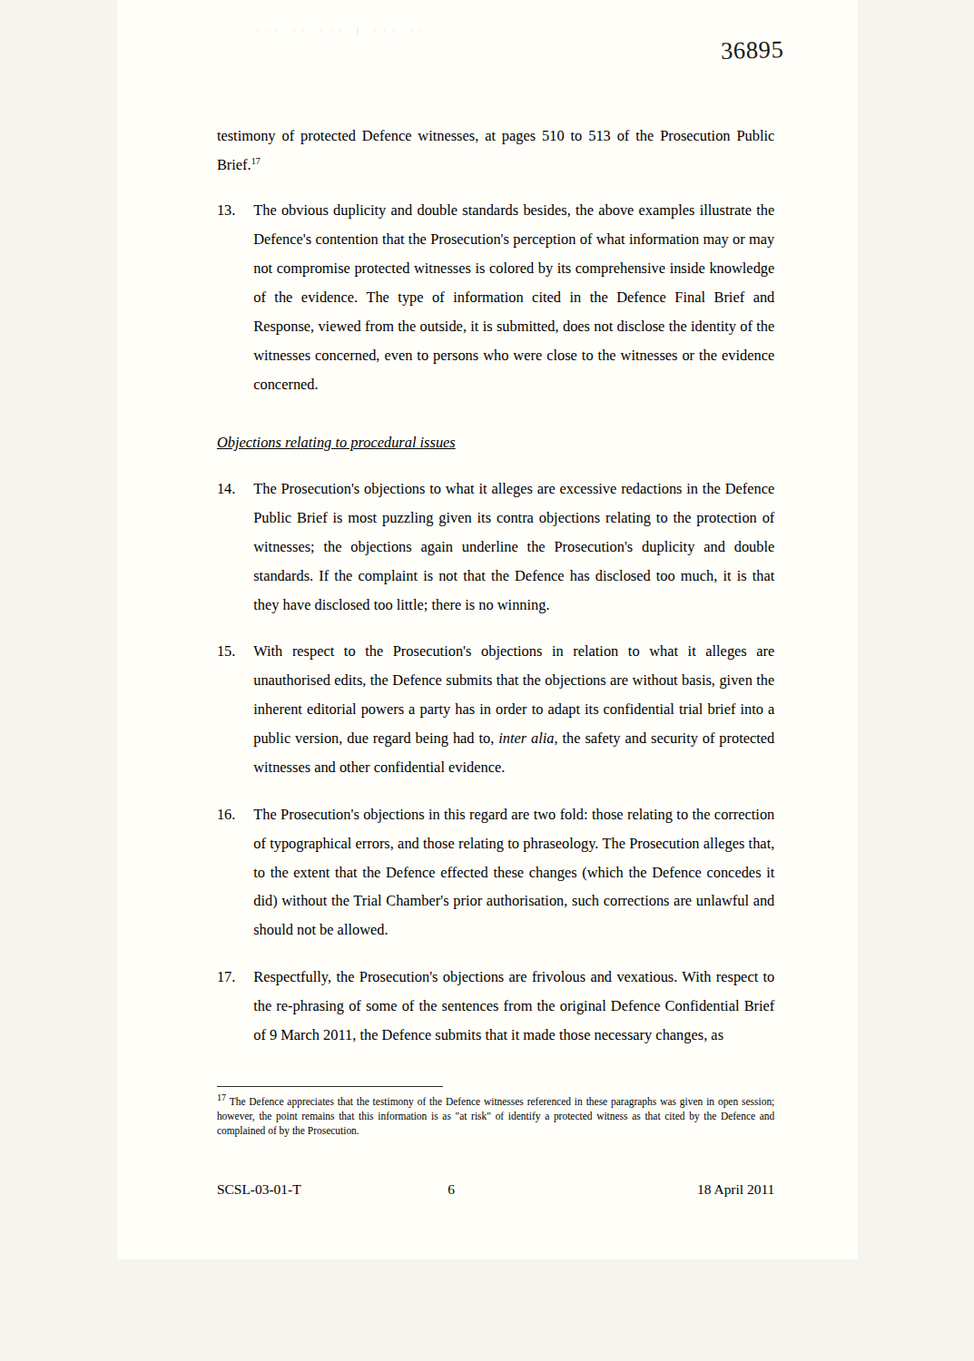· · · · · · · · | · · · · ·
36895
testimony of protected Defence witnesses, at pages 510 to 513 of the Prosecution Public Brief.17
13. The obvious duplicity and double standards besides, the above examples illustrate the Defence's contention that the Prosecution's perception of what information may or may not compromise protected witnesses is colored by its comprehensive inside knowledge of the evidence. The type of information cited in the Defence Final Brief and Response, viewed from the outside, it is submitted, does not disclose the identity of the witnesses concerned, even to persons who were close to the witnesses or the evidence concerned.
Objections relating to procedural issues
14. The Prosecution's objections to what it alleges are excessive redactions in the Defence Public Brief is most puzzling given its contra objections relating to the protection of witnesses; the objections again underline the Prosecution's duplicity and double standards. If the complaint is not that the Defence has disclosed too much, it is that they have disclosed too little; there is no winning.
15. With respect to the Prosecution's objections in relation to what it alleges are unauthorised edits, the Defence submits that the objections are without basis, given the inherent editorial powers a party has in order to adapt its confidential trial brief into a public version, due regard being had to, inter alia, the safety and security of protected witnesses and other confidential evidence.
16. The Prosecution's objections in this regard are two fold: those relating to the correction of typographical errors, and those relating to phraseology. The Prosecution alleges that, to the extent that the Defence effected these changes (which the Defence concedes it did) without the Trial Chamber's prior authorisation, such corrections are unlawful and should not be allowed.
17. Respectfully, the Prosecution's objections are frivolous and vexatious. With respect to the re-phrasing of some of the sentences from the original Defence Confidential Brief of 9 March 2011, the Defence submits that it made those necessary changes, as
17 The Defence appreciates that the testimony of the Defence witnesses referenced in these paragraphs was given in open session; however, the point remains that this information is as "at risk" of identify a protected witness as that cited by the Defence and complained of by the Prosecution.
SCSL-03-01-T 6 18 April 2011